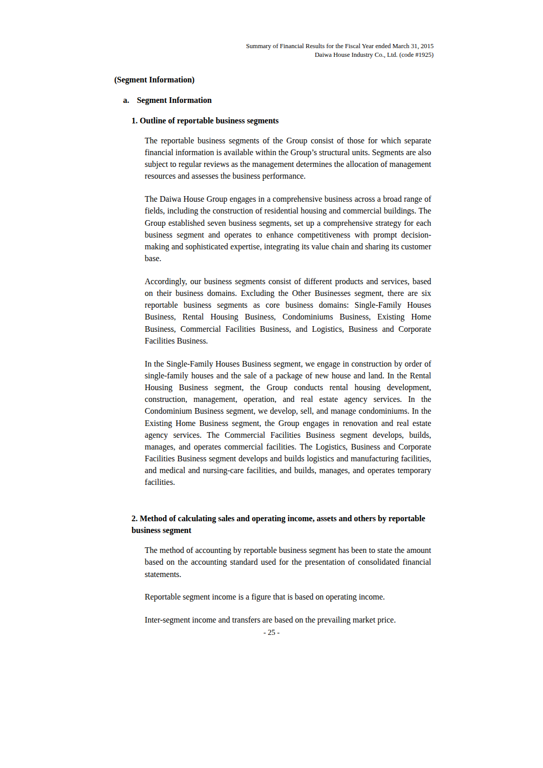Summary of Financial Results for the Fiscal Year ended March 31, 2015
Daiwa House Industry Co., Ltd. (code #1925)
(Segment Information)
a. Segment Information
1. Outline of reportable business segments
The reportable business segments of the Group consist of those for which separate financial information is available within the Group’s structural units. Segments are also subject to regular reviews as the management determines the allocation of management resources and assesses the business performance.
The Daiwa House Group engages in a comprehensive business across a broad range of fields, including the construction of residential housing and commercial buildings. The Group established seven business segments, set up a comprehensive strategy for each business segment and operates to enhance competitiveness with prompt decision-making and sophisticated expertise, integrating its value chain and sharing its customer base.
Accordingly, our business segments consist of different products and services, based on their business domains. Excluding the Other Businesses segment, there are six reportable business segments as core business domains: Single-Family Houses Business, Rental Housing Business, Condominiums Business, Existing Home Business, Commercial Facilities Business, and Logistics, Business and Corporate Facilities Business.
In the Single-Family Houses Business segment, we engage in construction by order of single-family houses and the sale of a package of new house and land. In the Rental Housing Business segment, the Group conducts rental housing development, construction, management, operation, and real estate agency services. In the Condominium Business segment, we develop, sell, and manage condominiums. In the Existing Home Business segment, the Group engages in renovation and real estate agency services. The Commercial Facilities Business segment develops, builds, manages, and operates commercial facilities. The Logistics, Business and Corporate Facilities Business segment develops and builds logistics and manufacturing facilities, and medical and nursing-care facilities, and builds, manages, and operates temporary facilities.
2. Method of calculating sales and operating income, assets and others by reportable business segment
The method of accounting by reportable business segment has been to state the amount based on the accounting standard used for the presentation of consolidated financial statements.
Reportable segment income is a figure that is based on operating income.
Inter-segment income and transfers are based on the prevailing market price.
- 25 -